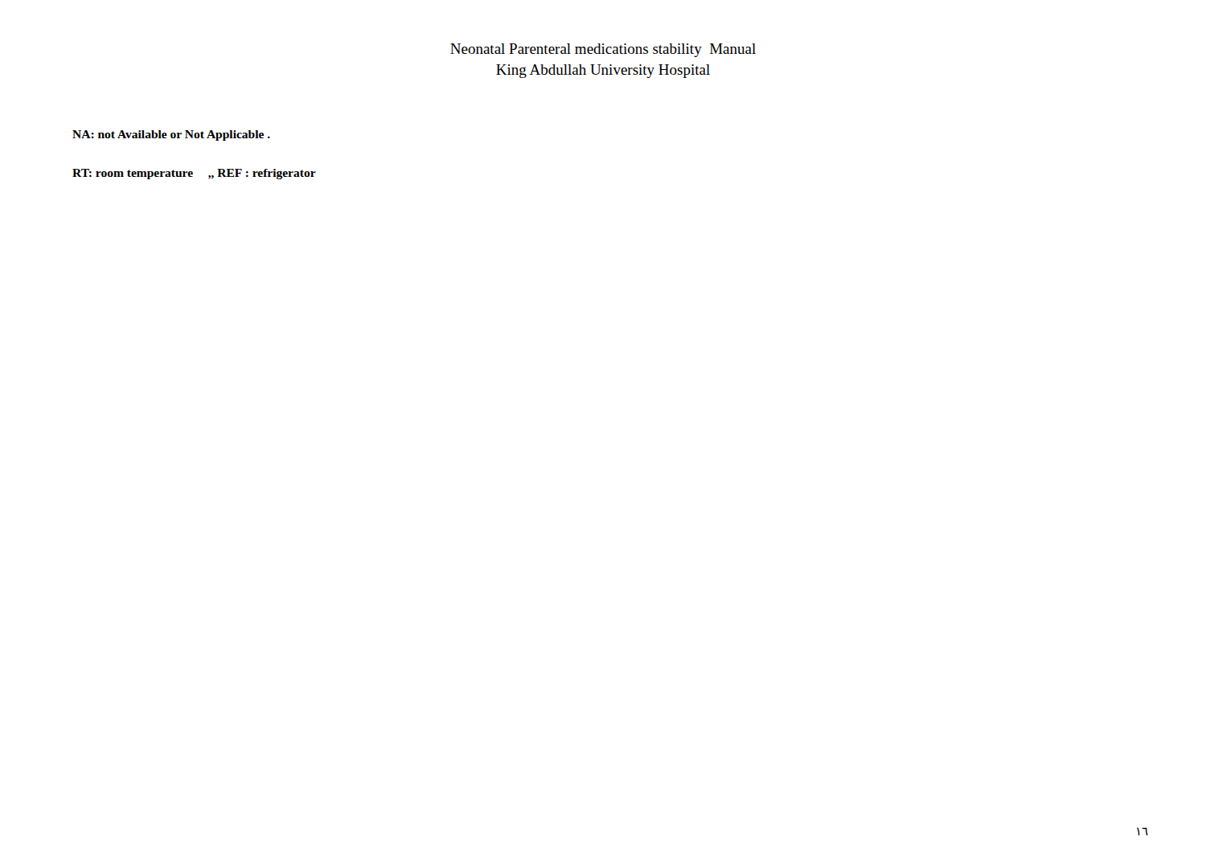Neonatal Parenteral medications stability Manual King Abdullah University Hospital
NA: not Available or Not Applicable .
RT: room temperature ,, REF : refrigerator
١٦